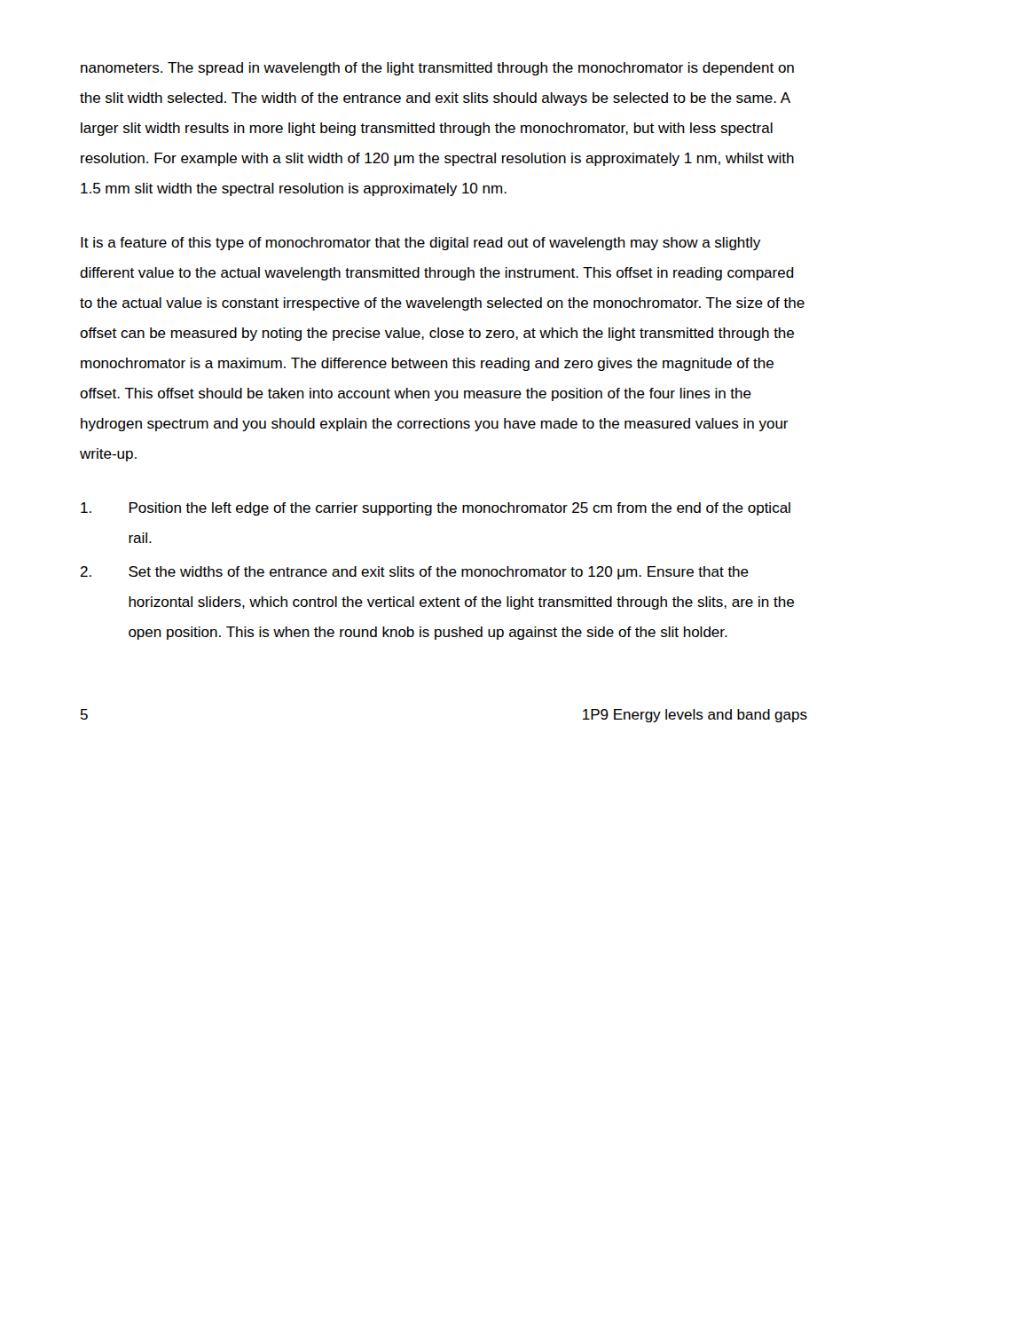nanometers. The spread in wavelength of the light transmitted through the monochromator is dependent on the slit width selected. The width of the entrance and exit slits should always be selected to be the same. A larger slit width results in more light being transmitted through the monochromator, but with less spectral resolution. For example with a slit width of 120 μm the spectral resolution is approximately 1 nm, whilst with 1.5 mm slit width the spectral resolution is approximately 10 nm.
It is a feature of this type of monochromator that the digital read out of wavelength may show a slightly different value to the actual wavelength transmitted through the instrument. This offset in reading compared to the actual value is constant irrespective of the wavelength selected on the monochromator. The size of the offset can be measured by noting the precise value, close to zero, at which the light transmitted through the monochromator is a maximum. The difference between this reading and zero gives the magnitude of the offset. This offset should be taken into account when you measure the position of the four lines in the hydrogen spectrum and you should explain the corrections you have made to the measured values in your write-up.
Position the left edge of the carrier supporting the monochromator 25 cm from the end of the optical rail.
Set the widths of the entrance and exit slits of the monochromator to 120 μm. Ensure that the horizontal sliders, which control the vertical extent of the light transmitted through the slits, are in the open position. This is when the round knob is pushed up against the side of the slit holder.
5 1P9 Energy levels and band gaps